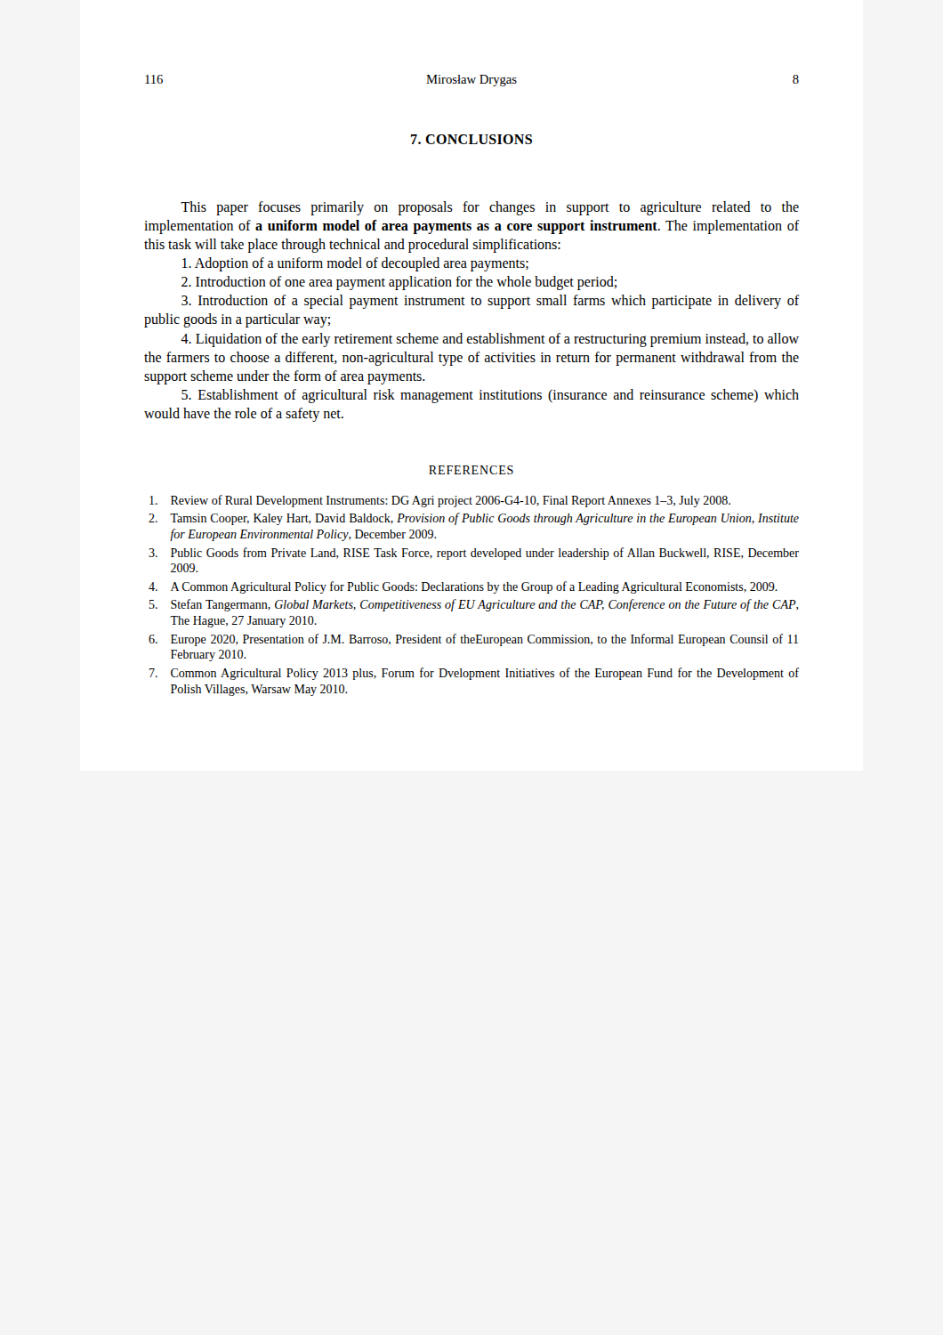116 Mirosław Drygas 8
7. CONCLUSIONS
This paper focuses primarily on proposals for changes in support to agriculture related to the implementation of a uniform model of area payments as a core support instrument. The implementation of this task will take place through technical and procedural simplifications:
1. Adoption of a uniform model of decoupled area payments;
2. Introduction of one area payment application for the whole budget period;
3. Introduction of a special payment instrument to support small farms which participate in delivery of public goods in a particular way;
4. Liquidation of the early retirement scheme and establishment of a restructuring premium instead, to allow the farmers to choose a different, non-agricultural type of activities in return for permanent withdrawal from the support scheme under the form of area payments.
5. Establishment of agricultural risk management institutions (insurance and reinsurance scheme) which would have the role of a safety net.
REFERENCES
1. Review of Rural Development Instruments: DG Agri project 2006-G4-10, Final Report Annexes 1–3, July 2008.
2. Tamsin Cooper, Kaley Hart, David Baldock, Provision of Public Goods through Agriculture in the European Union, Institute for European Environmental Policy, December 2009.
3. Public Goods from Private Land, RISE Task Force, report developed under leadership of Allan Buckwell, RISE, December 2009.
4. A Common Agricultural Policy for Public Goods: Declarations by the Group of a Leading Agricultural Economists, 2009.
5. Stefan Tangermann, Global Markets, Competitiveness of EU Agriculture and the CAP, Conference on the Future of the CAP, The Hague, 27 January 2010.
6. Europe 2020, Presentation of J.M. Barroso, President of theEuropean Commission, to the Informal European Counsil of 11 February 2010.
7. Common Agricultural Policy 2013 plus, Forum for Dvelopment Initiatives of the European Fund for the Development of Polish Villages, Warsaw May 2010.